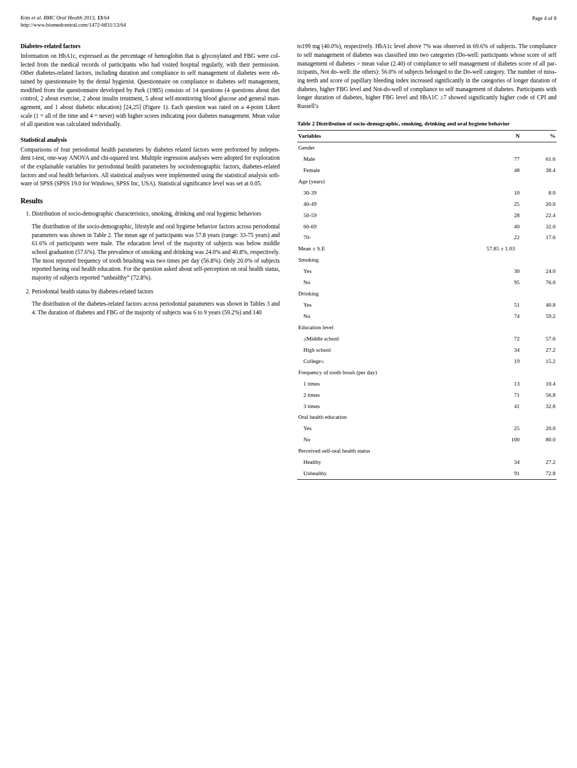Kim et al. BMC Oral Health 2013, 13:64
http://www.biomedcentral.com/1472-6831/13/64
Page 4 of 8
Diabetes-related factors
Information on HbA1c, expressed as the percentage of hemoglobin that is glycosylated and FBG were collected from the medical records of participants who had visited hospital regularly, with their permission. Other diabetes-related factors, including duration and compliance to self management of diabetes were obtained by questionnaire by the dental hygienist. Questionnaire on compliance to diabetes self management, modified from the questionnaire developed by Park (1985) consists of 14 questions (4 questions about diet control, 2 about exercise, 2 about insulin treatment, 5 about self-monitoring blood glucose and general management, and 1 about diabetic education) [24,25] (Figure 1). Each question was rated on a 4-point Likert scale (1 = all of the time and 4 = never) with higher scores indicating poor diabetes management. Mean value of all question was calculated individually.
Statistical analysis
Comparisons of four periodontal health parameters by diabetes related factors were performed by independent t-test, one-way ANOVA and chi-squared test. Multiple regression analyses were adopted for exploration of the explainable variables for periodontal health parameters by sociodemographic factors, diabetes-related factors and oral health behaviors. All statistical analyses were implemented using the statistical analysis software of SPSS (SPSS 19.0 for Windows, SPSS Inc, USA). Statistical significance level was set at 0.05.
Results
Distribution of socio-demographic characteristics, smoking, drinking and oral hygienic behaviors
The distribution of the socio-demographic, lifestyle and oral hygiene behavior factors across periodontal parameters was shown in Table 2. The mean age of participants was 57.8 years (range: 33-75 years) and 61.6% of participants were male. The education level of the majority of subjects was below middle school graduation (57.6%). The prevalence of smoking and drinking was 24.0% and 40.8%, respectively. The most reported frequency of tooth brushing was two times per day (56.8%). Only 20.0% of subjects reported having oral health education. For the question asked about self-perception on oral health status, majority of subjects reported “unhealthy” (72.8%).
Periodontal health status by diabetes-related factors
The distribution of the diabetes-related factors across periodontal parameters was shown in Tables 3 and 4. The duration of diabetes and FBG of the majority of subjects was 6 to 9 years (59.2%) and 140
to199 mg (40.0%), respectively. HbA1c level above 7% was observed in 69.6% of subjects. The compliance to self management of diabetes was classified into two categories (Do-well: participants whose score of self management of diabetes > mean value (2.40) of compliance to self management of diabetes score of all participants, Not do–well: the others): 56.0% of subjects belonged to the Do-well category. The number of missing teeth and score of papillary bleeding index increased significantly in the categories of longer duration of diabetes, higher FBG level and Not-do-well of compliance to self management of diabetes. Participants with longer duration of diabetes, higher FBG level and HbA1C ≥7 showed significantly higher code of CPI and Russell’s
Table 2 Distribution of socio-demographic, smoking, drinking and oral hygiene behavior
| Variables | N | % |
| --- | --- | --- |
| Gender | | |
| Male | 77 | 61.6 |
| Female | 48 | 38.4 |
| Age (years) | | |
| 30-39 | 10 | 8.0 |
| 40-49 | 25 | 20.0 |
| 50-59 | 28 | 22.4 |
| 60-69 | 40 | 32.0 |
| 70- | 22 | 17.6 |
| Mean ± S.E | 57.85 ± 1.03 |
| Smoking | | |
| Yes | 30 | 24.0 |
| No | 95 | 76.0 |
| Drinking | | |
| Yes | 51 | 40.8 |
| No | 74 | 59.2 |
| Education level | | |
| ≤Middle school | 72 | 57.6 |
| High school | 34 | 27.2 |
| College≤ | 19 | 15.2 |
| Frequency of tooth brush (per day) | | |
| 1 times | 13 | 10.4 |
| 2 times | 71 | 56.8 |
| 3 times | 41 | 32.8 |
| Oral health education | | |
| Yes | 25 | 20.0 |
| No | 100 | 80.0 |
| Perceived self-oral health status | | |
| Healthy | 34 | 27.2 |
| Unhealthy | 91 | 72.8 |